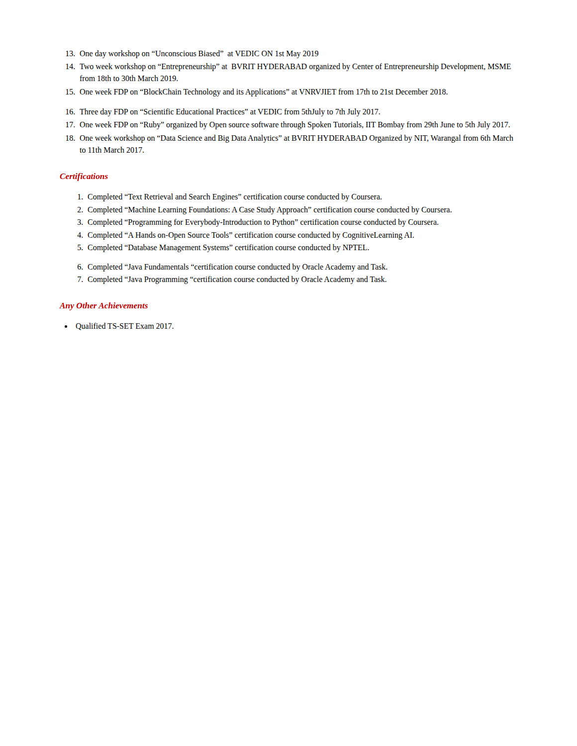One day workshop on “Unconscious Biased” at VEDIC ON 1st May 2019
Two week workshop on “Entrepreneurship” at BVRIT HYDERABAD organized by Center of Entrepreneurship Development, MSME from 18th to 30th March 2019.
One week FDP on “BlockChain Technology and its Applications” at VNRVJIET from 17th to 21st December 2018.
Three day FDP on “Scientific Educational Practices” at VEDIC from 5thJuly to 7th July 2017.
One week FDP on “Ruby” organized by Open source software through Spoken Tutorials, IIT Bombay from 29th June to 5th July 2017.
One week workshop on “Data Science and Big Data Analytics” at BVRIT HYDERABAD Organized by NIT, Warangal from 6th March to 11th March 2017.
Certifications
Completed “Text Retrieval and Search Engines” certification course conducted by Coursera.
Completed “Machine Learning Foundations: A Case Study Approach” certification course conducted by Coursera.
Completed “Programming for Everybody-Introduction to Python” certification course conducted by Coursera.
Completed “A Hands on-Open Source Tools” certification course conducted by CognitiveLearning AI.
Completed “Database Management Systems” certification course conducted by NPTEL.
Completed “Java Fundamentals “certification course conducted by Oracle Academy and Task.
Completed “Java Programming “certification course conducted by Oracle Academy and Task.
Any Other Achievements
Qualified TS-SET Exam 2017.